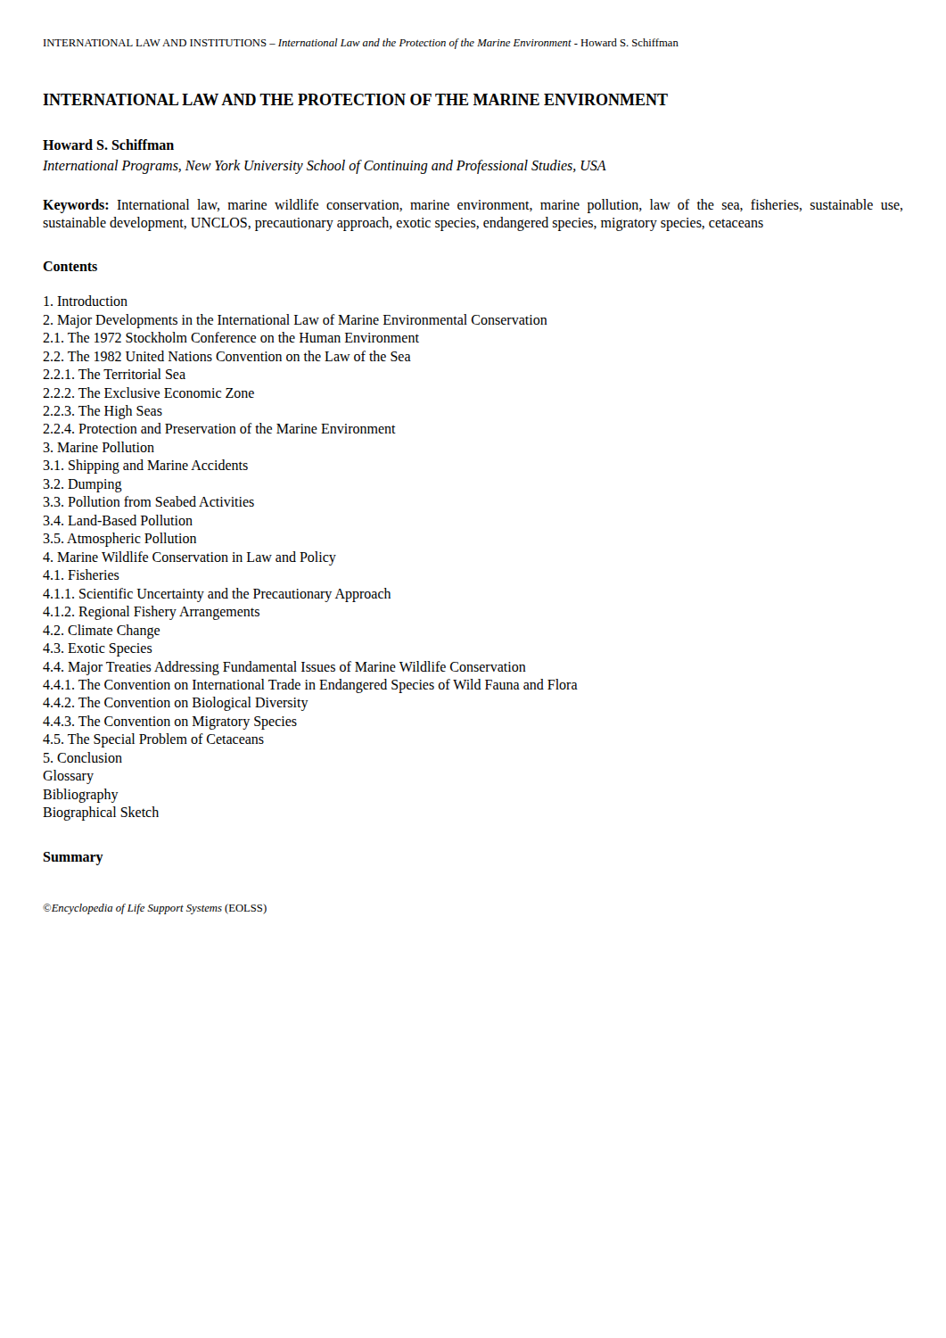INTERNATIONAL LAW AND INSTITUTIONS – International Law and the Protection of the Marine Environment - Howard S. Schiffman
International Law and the Protection of the Marine Environment
Howard S. Schiffman
International Programs, New York University School of Continuing and Professional Studies, USA
Keywords: International law, marine wildlife conservation, marine environment, marine pollution, law of the sea, fisheries, sustainable use, sustainable development, UNCLOS, precautionary approach, exotic species, endangered species, migratory species, cetaceans
Contents
1. Introduction
2. Major Developments in the International Law of Marine Environmental Conservation
2.1. The 1972 Stockholm Conference on the Human Environment
2.2. The 1982 United Nations Convention on the Law of the Sea
2.2.1. The Territorial Sea
2.2.2. The Exclusive Economic Zone
2.2.3. The High Seas
2.2.4. Protection and Preservation of the Marine Environment
3. Marine Pollution
3.1. Shipping and Marine Accidents
3.2. Dumping
3.3. Pollution from Seabed Activities
3.4. Land-Based Pollution
3.5. Atmospheric Pollution
4. Marine Wildlife Conservation in Law and Policy
4.1. Fisheries
4.1.1. Scientific Uncertainty and the Precautionary Approach
4.1.2. Regional Fishery Arrangements
4.2. Climate Change
4.3. Exotic Species
4.4. Major Treaties Addressing Fundamental Issues of Marine Wildlife Conservation
4.4.1. The Convention on International Trade in Endangered Species of Wild Fauna and Flora
4.4.2. The Convention on Biological Diversity
4.4.3. The Convention on Migratory Species
4.5. The Special Problem of Cetaceans
5. Conclusion
Glossary
Bibliography
Biographical Sketch
Summary
©Encyclopedia of Life Support Systems (EOLSS)